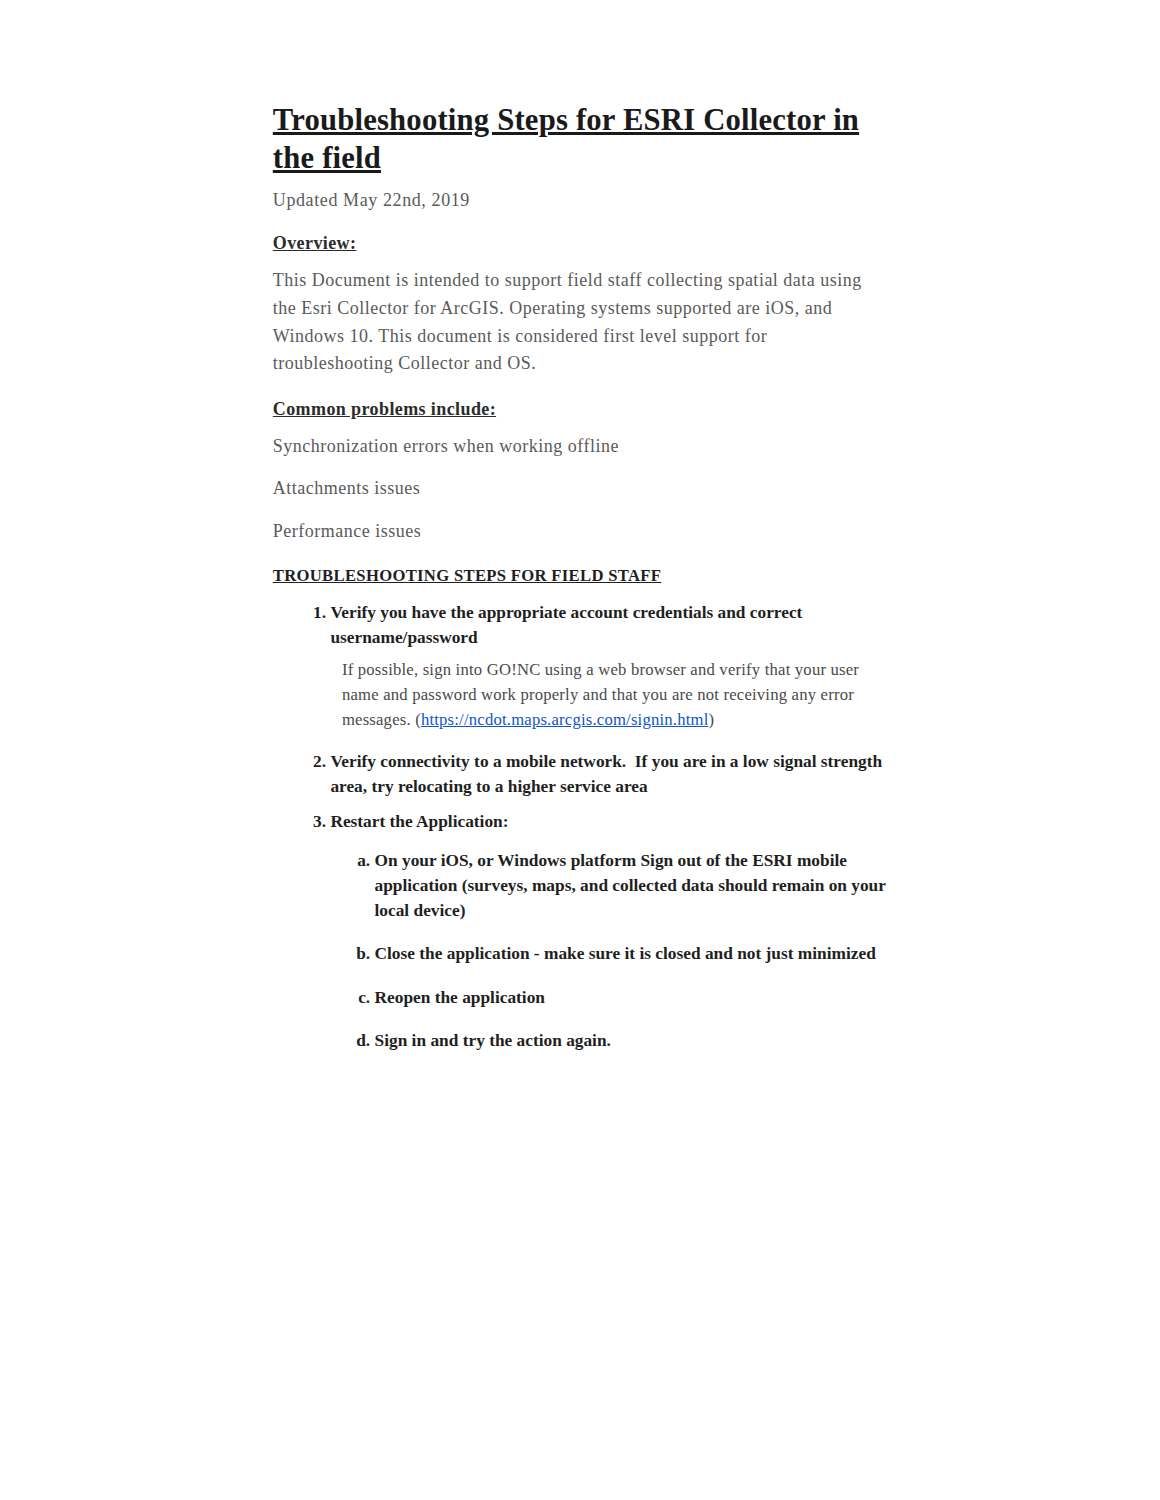Troubleshooting Steps for ESRI Collector in the field
Updated May 22nd, 2019
Overview:
This Document is intended to support field staff collecting spatial data using the Esri Collector for ArcGIS. Operating systems supported are iOS, and Windows 10. This document is considered first level support for troubleshooting Collector and OS.
Common problems include:
Synchronization errors when working offline
Attachments issues
Performance issues
TROUBLESHOOTING STEPS FOR FIELD STAFF
Verify you have the appropriate account credentials and correct username/password
If possible, sign into GO!NC using a web browser and verify that your user name and password work properly and that you are not receiving any error messages. (https://ncdot.maps.arcgis.com/signin.html)
Verify connectivity to a mobile network. If you are in a low signal strength area, try relocating to a higher service area
Restart the Application:
On your iOS, or Windows platform Sign out of the ESRI mobile application (surveys, maps, and collected data should remain on your local device)
Close the application - make sure it is closed and not just minimized
Reopen the application
Sign in and try the action again.